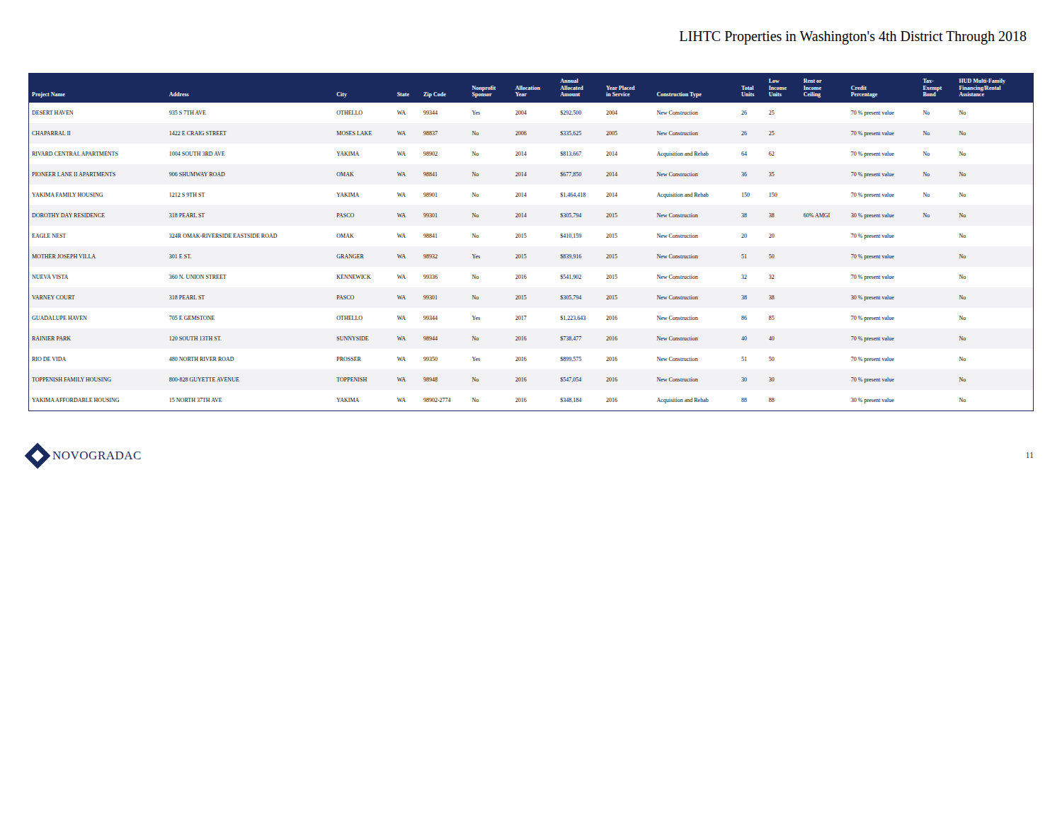LIHTC Properties in Washington's 4th District Through 2018
| Project Name | Address | City | State | Zip Code | Nonprofit Sponsor | Allocation Year | Annual Allocated Amount | Year Placed in Service | Construction Type | Total Units | Low Income Units | Rent or Income Ceiling | Credit Percentage | Tax- Exempt Bond | HUD Multi-Family Financing/Rental Assistance |
| --- | --- | --- | --- | --- | --- | --- | --- | --- | --- | --- | --- | --- | --- | --- | --- |
| DESERT HAVEN | 935 S 7TH AVE | OTHELLO | WA | 99344 | Yes | 2004 | $292,500 | 2004 | New Construction | 26 | 25 | | 70 % present value | No | No |
| CHAPARRAL II | 1422 E CRAIG STREET | MOSES LAKE | WA | 98837 | No | 2006 | $335,625 | 2005 | New Construction | 26 | 25 | | 70 % present value | No | No |
| RIVARD CENTRAL APARTMENTS | 1004 SOUTH 3RD AVE | YAKIMA | WA | 98902 | No | 2014 | $813,667 | 2014 | Acquisition and Rehab | 64 | 62 | | 70 % present value | No | No |
| PIONEER LANE II APARTMENTS | 906 SHUMWAY ROAD | OMAK | WA | 98841 | No | 2014 | $677,850 | 2014 | New Construction | 36 | 35 | | 70 % present value | No | No |
| YAKIMA FAMILY HOUSING | 1212 S 9TH ST | YAKIMA | WA | 98901 | No | 2014 | $1,464,418 | 2014 | Acquisition and Rehab | 150 | 150 | | 70 % present value | No | No |
| DOROTHY DAY RESIDENCE | 318 PEARL ST | PASCO | WA | 99301 | No | 2014 | $305,794 | 2015 | New Construction | 38 | 38 | 60% AMGI | 30 % present value | No | No |
| EAGLE NEST | 324R OMAK-RIVERSIDE EASTSIDE ROAD | OMAK | WA | 98841 | No | 2015 | $410,159 | 2015 | New Construction | 20 | 20 | | 70 % present value | | No |
| MOTHER JOSEPH VILLA | 301 E ST. | GRANGER | WA | 98932 | Yes | 2015 | $839,916 | 2015 | New Construction | 51 | 50 | | 70 % present value | | No |
| NUEVA VISTA | 360 N. UNION STREET | KENNEWICK | WA | 99336 | No | 2016 | $541,902 | 2015 | New Construction | 32 | 32 | | 70 % present value | | No |
| VARNEY COURT | 318 PEARL ST | PASCO | WA | 99301 | No | 2015 | $305,794 | 2015 | New Construction | 38 | 38 | | 30 % present value | | No |
| GUADALUPE HAVEN | 705 E GEMSTONE | OTHELLO | WA | 99344 | Yes | 2017 | $1,223,643 | 2016 | New Construction | 86 | 85 | | 70 % present value | | No |
| RAINIER PARK | 120 SOUTH 13TH ST. | SUNNYSIDE | WA | 98944 | No | 2016 | $738,477 | 2016 | New Construction | 40 | 40 | | 70 % present value | | No |
| RIO DE VIDA | 480 NORTH RIVER ROAD | PROSSER | WA | 99350 | Yes | 2016 | $899,575 | 2016 | New Construction | 51 | 50 | | 70 % present value | | No |
| TOPPENISH FAMILY HOUSING | 800-828 GUYETTE AVENUE | TOPPENISH | WA | 98948 | No | 2016 | $547,054 | 2016 | New Construction | 30 | 30 | | 70 % present value | | No |
| YAKIMA AFFORDABLE HOUSING | 15 NORTH 37TH AVE | YAKIMA | WA | 98902-2774 | No | 2016 | $348,184 | 2016 | Acquisition and Rehab | 88 | 88 | | 30 % present value | | No |
NOVOGRADAC
11